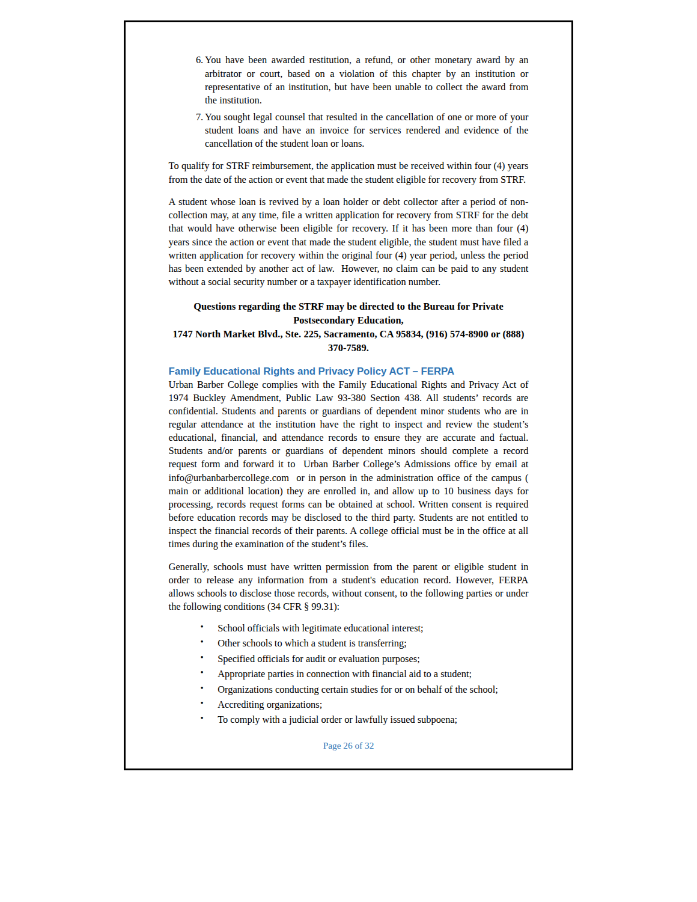6. You have been awarded restitution, a refund, or other monetary award by an arbitrator or court, based on a violation of this chapter by an institution or representative of an institution, but have been unable to collect the award from the institution.
7. You sought legal counsel that resulted in the cancellation of one or more of your student loans and have an invoice for services rendered and evidence of the cancellation of the student loan or loans.
To qualify for STRF reimbursement, the application must be received within four (4) years from the date of the action or event that made the student eligible for recovery from STRF.
A student whose loan is revived by a loan holder or debt collector after a period of non-collection may, at any time, file a written application for recovery from STRF for the debt that would have otherwise been eligible for recovery. If it has been more than four (4) years since the action or event that made the student eligible, the student must have filed a written application for recovery within the original four (4) year period, unless the period has been extended by another act of law. However, no claim can be paid to any student without a social security number or a taxpayer identification number.
Questions regarding the STRF may be directed to the Bureau for Private Postsecondary Education,
1747 North Market Blvd., Ste. 225, Sacramento, CA 95834, (916) 574-8900 or (888) 370-7589.
Family Educational Rights and Privacy Policy ACT – FERPA
Urban Barber College complies with the Family Educational Rights and Privacy Act of 1974 Buckley Amendment, Public Law 93-380 Section 438. All students’ records are confidential. Students and parents or guardians of dependent minor students who are in regular attendance at the institution have the right to inspect and review the student’s educational, financial, and attendance records to ensure they are accurate and factual. Students and/or parents or guardians of dependent minors should complete a record request form and forward it to Urban Barber College’s Admissions office by email at info@urbanbarbercollege.com or in person in the administration office of the campus ( main or additional location) they are enrolled in, and allow up to 10 business days for processing, records request forms can be obtained at school. Written consent is required before education records may be disclosed to the third party. Students are not entitled to inspect the financial records of their parents. A college official must be in the office at all times during the examination of the student’s files.
Generally, schools must have written permission from the parent or eligible student in order to release any information from a student's education record. However, FERPA allows schools to disclose those records, without consent, to the following parties or under the following conditions (34 CFR § 99.31):
School officials with legitimate educational interest;
Other schools to which a student is transferring;
Specified officials for audit or evaluation purposes;
Appropriate parties in connection with financial aid to a student;
Organizations conducting certain studies for or on behalf of the school;
Accrediting organizations;
To comply with a judicial order or lawfully issued subpoena;
Page 26 of 32